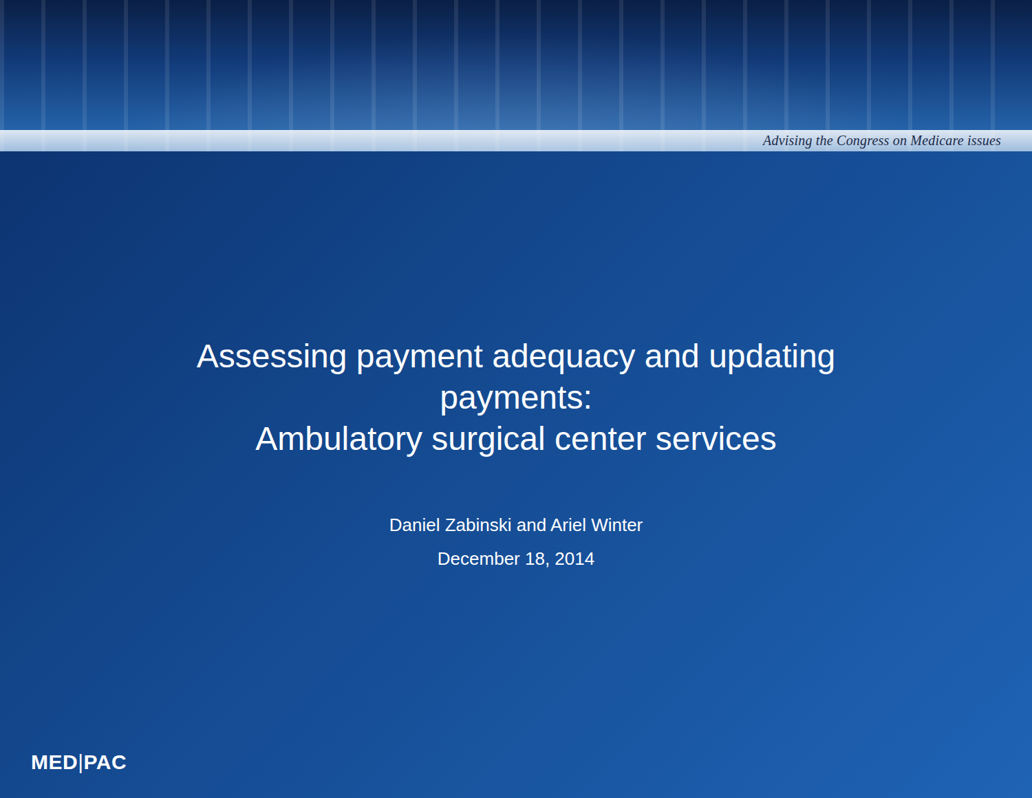Advising the Congress on Medicare issues
Assessing payment adequacy and updating payments:
Ambulatory surgical center services
Daniel Zabinski and Ariel Winter December 18, 2014
MED|PAC